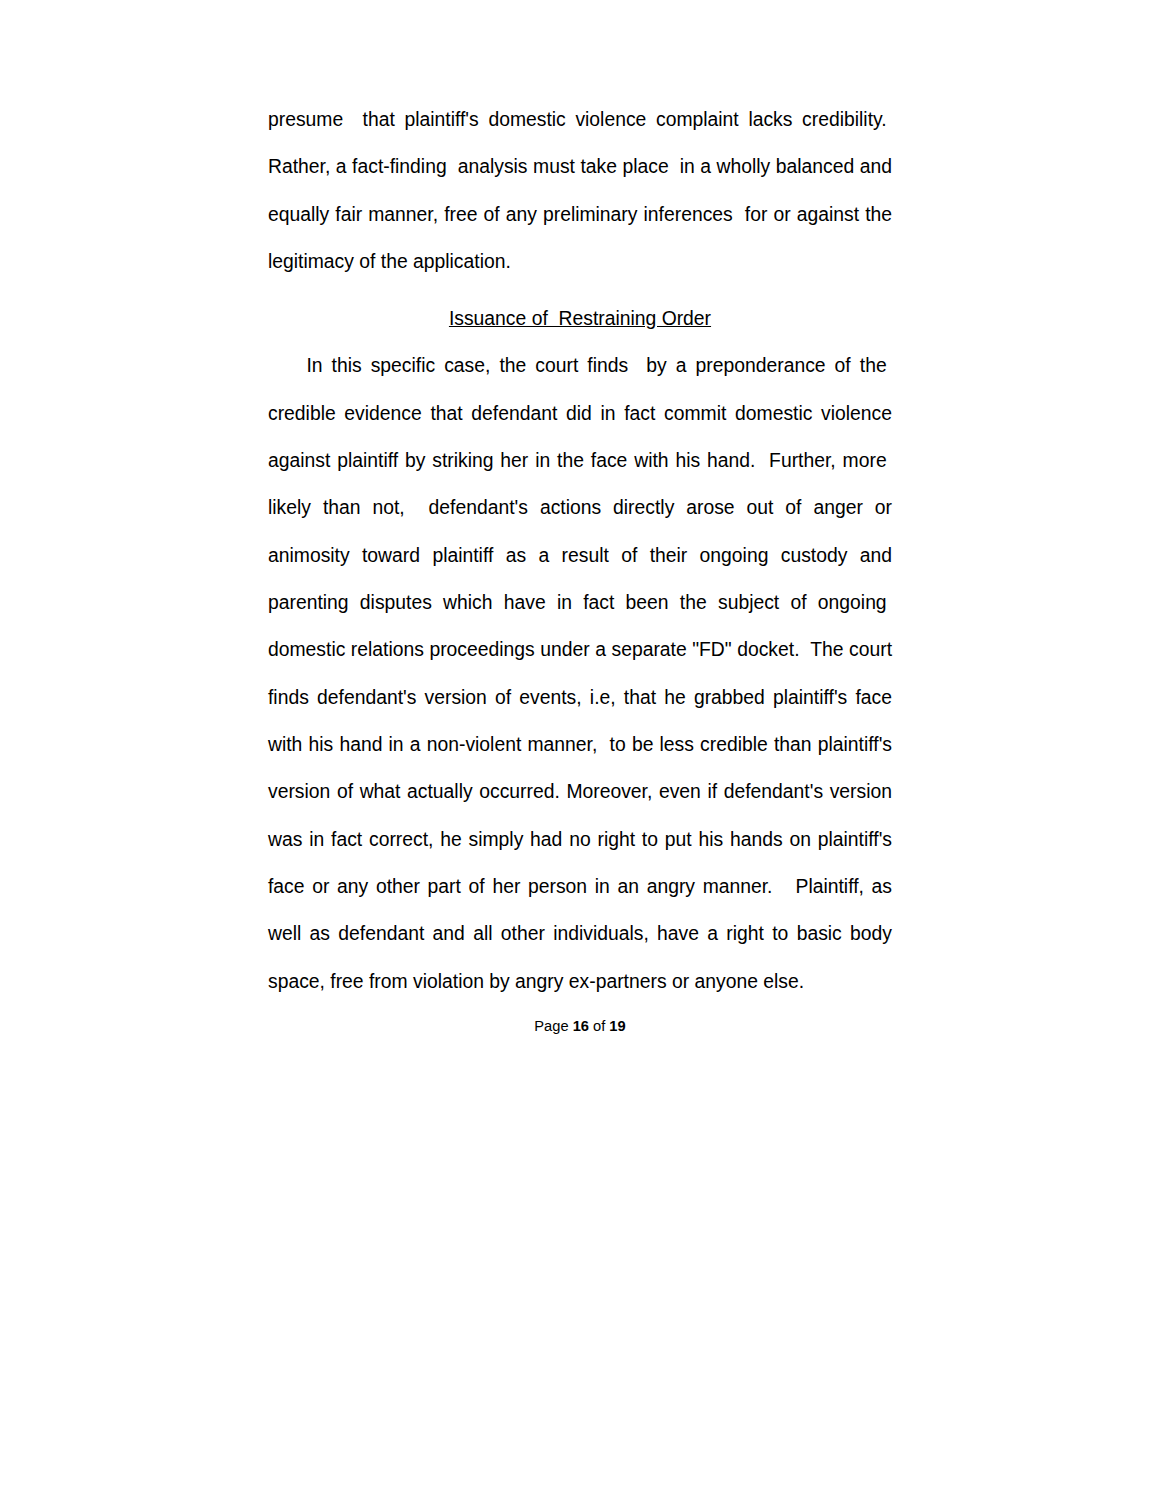presume that plaintiff's domestic violence complaint lacks credibility. Rather, a fact-finding analysis must take place in a wholly balanced and equally fair manner, free of any preliminary inferences for or against the legitimacy of the application.
Issuance of Restraining Order
In this specific case, the court finds by a preponderance of the credible evidence that defendant did in fact commit domestic violence against plaintiff by striking her in the face with his hand. Further, more likely than not, defendant's actions directly arose out of anger or animosity toward plaintiff as a result of their ongoing custody and parenting disputes which have in fact been the subject of ongoing domestic relations proceedings under a separate "FD" docket. The court finds defendant's version of events, i.e, that he grabbed plaintiff's face with his hand in a non-violent manner, to be less credible than plaintiff's version of what actually occurred. Moreover, even if defendant's version was in fact correct, he simply had no right to put his hands on plaintiff's face or any other part of her person in an angry manner. Plaintiff, as well as defendant and all other individuals, have a right to basic body space, free from violation by angry ex-partners or anyone else.
Page 16 of 19